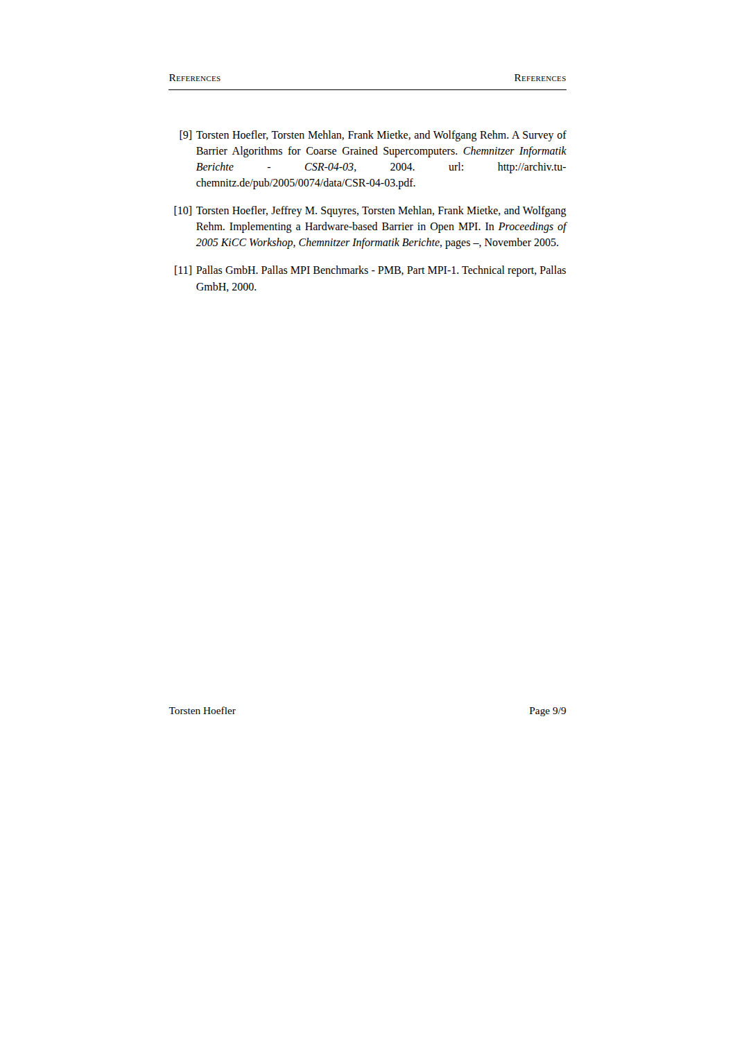References References
[9] Torsten Hoefler, Torsten Mehlan, Frank Mietke, and Wolfgang Rehm. A Survey of Barrier Algorithms for Coarse Grained Supercomputers. Chemnitzer Informatik Berichte - CSR-04-03, 2004. url: http://archiv.tu-chemnitz.de/pub/2005/0074/data/CSR-04-03.pdf.
[10] Torsten Hoefler, Jeffrey M. Squyres, Torsten Mehlan, Frank Mietke, and Wolfgang Rehm. Implementing a Hardware-based Barrier in Open MPI. In Proceedings of 2005 KiCC Workshop, Chemnitzer Informatik Berichte, pages –, November 2005.
[11] Pallas GmbH. Pallas MPI Benchmarks - PMB, Part MPI-1. Technical report, Pallas GmbH, 2000.
Torsten Hoefler Page 9/9